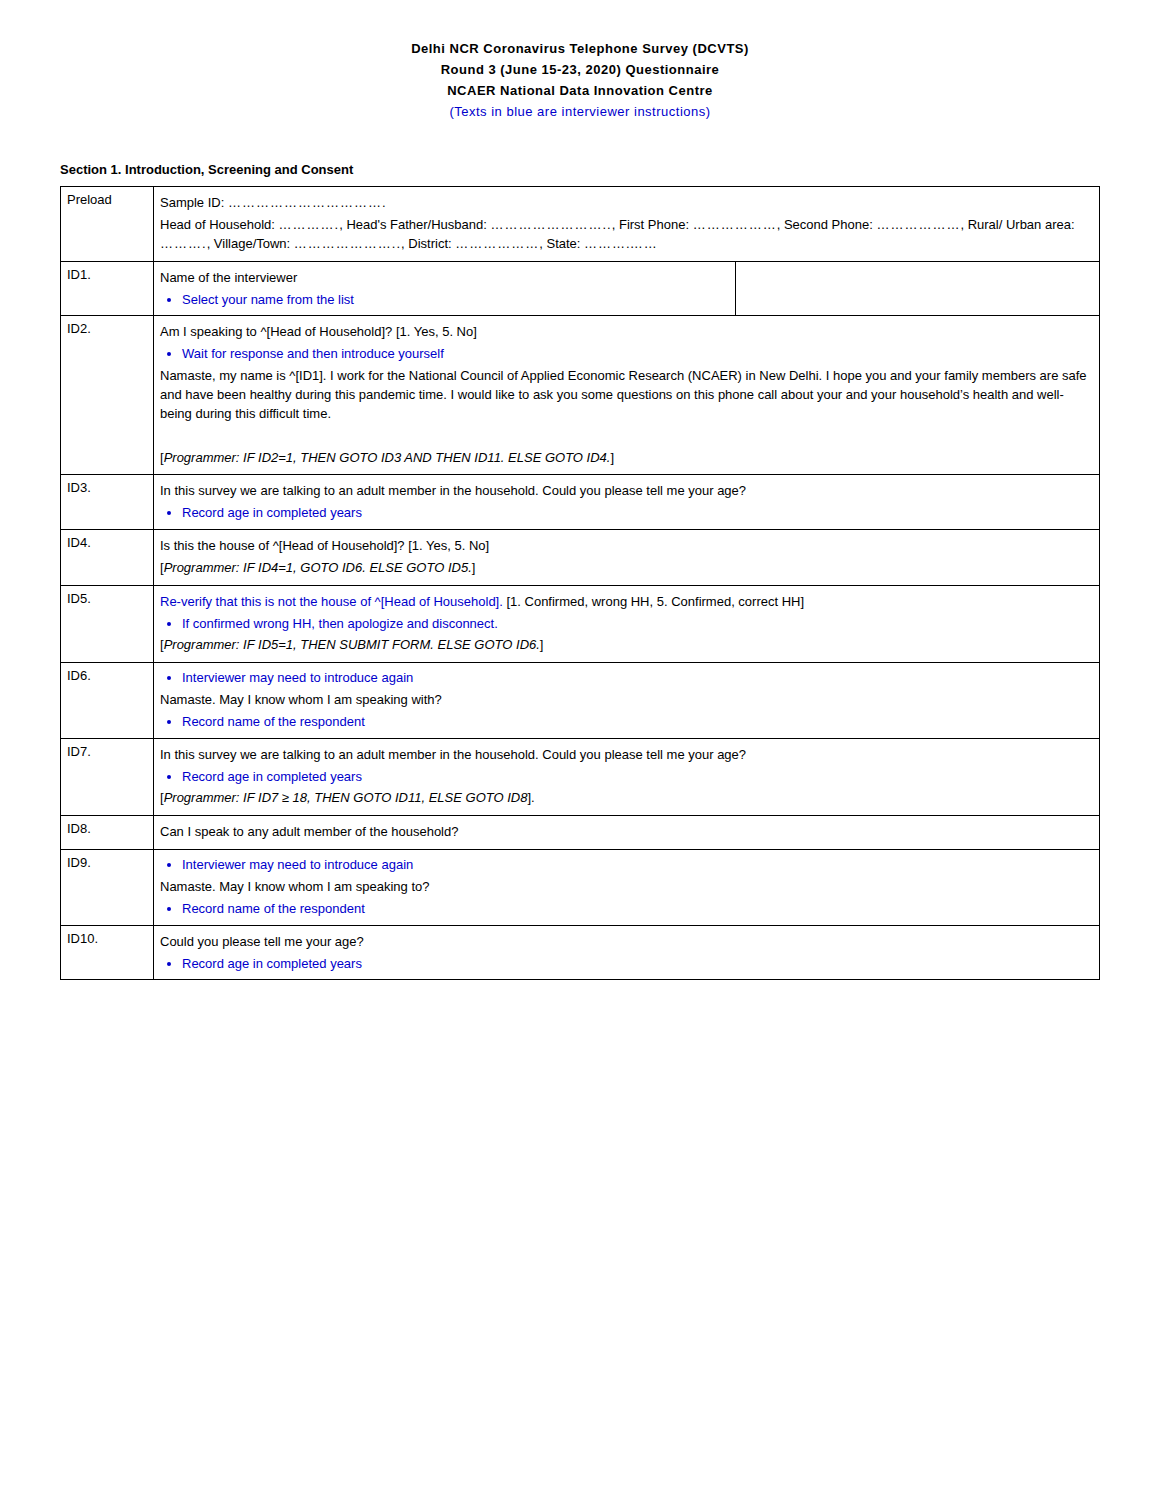Delhi NCR Coronavirus Telephone Survey (DCVTS)
Round 3 (June 15-23, 2020) Questionnaire
NCAER National Data Innovation Centre
(Texts in blue are interviewer instructions)
Section 1. Introduction, Screening and Consent
| Preload | Sample ID: ……………………………. Head of Household: …………. , Head's Father/Husband: …………………….. , First Phone: ……………… , Second Phone: ……………… , Rural/ Urban area: ………. , Village/Town: ………………….. , District: ……………… , State: ……… . …… |
| ID1. | Name of the interviewer Select your name from the list | |
| ID2. | Am I speaking to ^[Head of Household]? [1. Yes, 5. No] Wait for response and then introduce yourself Namaste, my name is ^[ID1]. I work for the National Council of Applied Economic Research (NCAER) in New Delhi. I hope you and your family members are safe and have been healthy during this pandemic time. I would like to ask you some questions on this phone call about your and your household’s health and well-being during this difficult time. [ Programmer: IF ID2=1, THEN GOTO ID3 AND THEN ID11. ELSE GOTO ID4. ] |
| ID3. | In this survey we are talking to an adult member in the household. Could you please tell me your age? Record age in completed years |
| ID4. | Is this the house of ^[Head of Household]? [1. Yes, 5. No] [ Programmer: IF ID4=1, GOTO ID6. ELSE GOTO ID5. ] |
| ID5. | Re-verify that this is not the house of ^[Head of Household]. [1. Confirmed, wrong HH, 5. Confirmed, correct HH] If confirmed wrong HH, then apologize and disconnect. [ Programmer: IF ID5=1, THEN SUBMIT FORM. ELSE GOTO ID6. ] |
| ID6. | Interviewer may need to introduce again Namaste. May I know whom I am speaking with? Record name of the respondent |
| ID7. | In this survey we are talking to an adult member in the household. Could you please tell me your age? Record age in completed years [ Programmer: IF ID7 ≥ 18, THEN GOTO ID11, ELSE GOTO ID8 ]. |
| ID8. | Can I speak to any adult member of the household? |
| ID9. | Interviewer may need to introduce again Namaste. May I know whom I am speaking to? Record name of the respondent |
| ID10. | Could you please tell me your age? Record age in completed years |